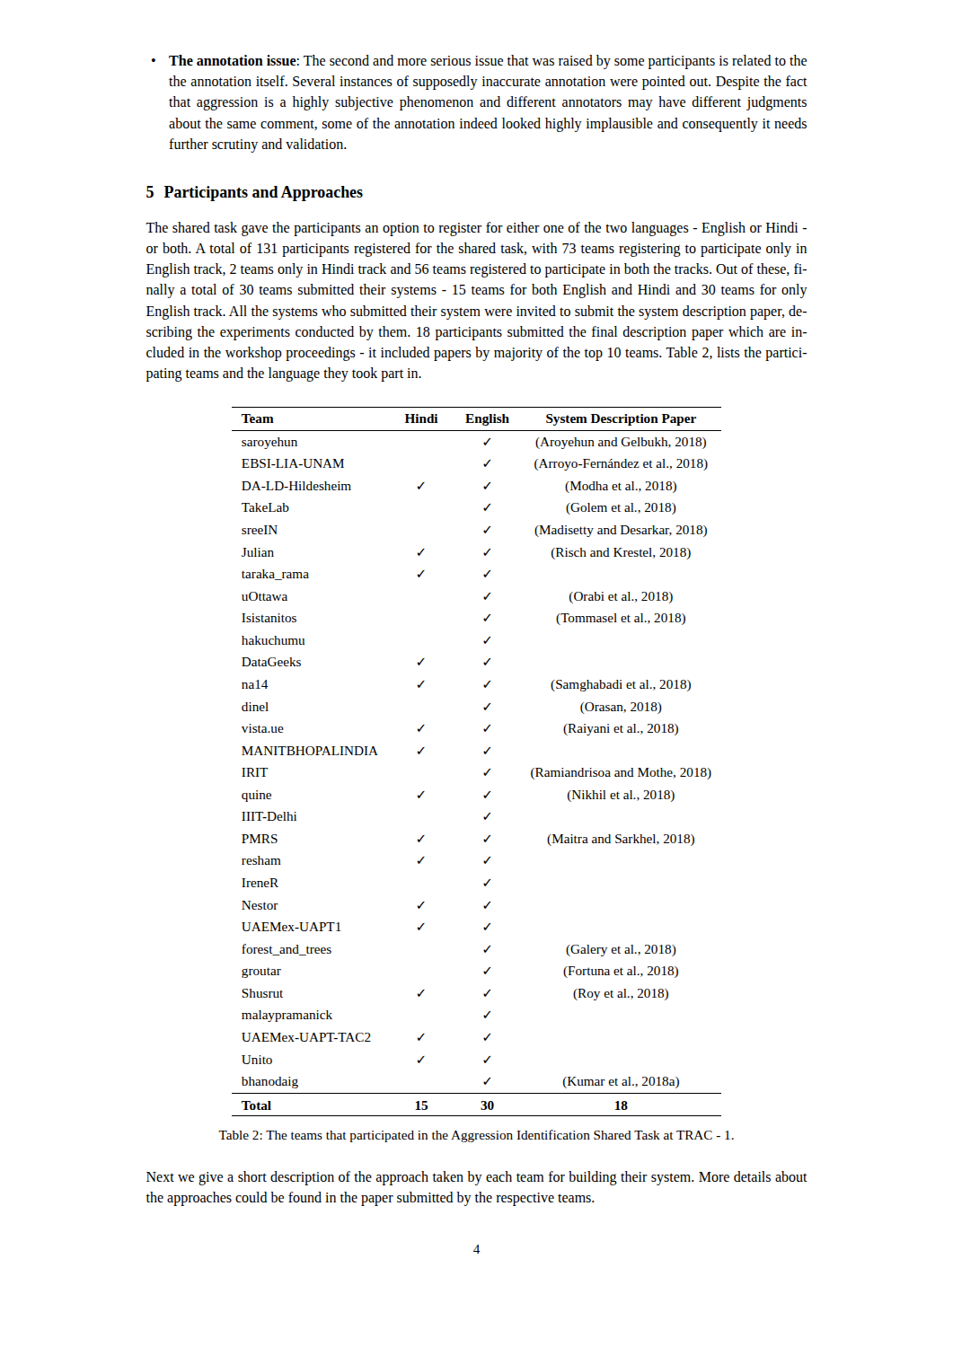The annotation issue: The second and more serious issue that was raised by some participants is related to the the annotation itself. Several instances of supposedly inaccurate annotation were pointed out. Despite the fact that aggression is a highly subjective phenomenon and different annotators may have different judgments about the same comment, some of the annotation indeed looked highly implausible and consequently it needs further scrutiny and validation.
5 Participants and Approaches
The shared task gave the participants an option to register for either one of the two languages - English or Hindi - or both. A total of 131 participants registered for the shared task, with 73 teams registering to participate only in English track, 2 teams only in Hindi track and 56 teams registered to participate in both the tracks. Out of these, finally a total of 30 teams submitted their systems - 15 teams for both English and Hindi and 30 teams for only English track. All the systems who submitted their system were invited to submit the system description paper, describing the experiments conducted by them. 18 participants submitted the final description paper which are included in the workshop proceedings - it included papers by majority of the top 10 teams. Table 2, lists the participating teams and the language they took part in.
| Team | Hindi | English | System Description Paper |
| --- | --- | --- | --- |
| saroyehun | | ✓ | (Aroyehun and Gelbukh, 2018) |
| EBSI-LIA-UNAM | | ✓ | (Arroyo-Fernández et al., 2018) |
| DA-LD-Hildesheim | ✓ | ✓ | (Modha et al., 2018) |
| TakeLab | | ✓ | (Golem et al., 2018) |
| sreeIN | | ✓ | (Madisetty and Desarkar, 2018) |
| Julian | ✓ | ✓ | (Risch and Krestel, 2018) |
| taraka_rama | ✓ | ✓ | |
| uOttawa | | ✓ | (Orabi et al., 2018) |
| Isistanitos | | ✓ | (Tommasel et al., 2018) |
| hakuchumu | | ✓ | |
| DataGeeks | ✓ | ✓ | |
| na14 | ✓ | ✓ | (Samghabadi et al., 2018) |
| dinel | | ✓ | (Orasan, 2018) |
| vista.ue | ✓ | ✓ | (Raiyani et al., 2018) |
| MANITBHOPALINDIA | ✓ | ✓ | |
| IRIT | | ✓ | (Ramiandrisoa and Mothe, 2018) |
| quine | ✓ | ✓ | (Nikhil et al., 2018) |
| IIIT-Delhi | | ✓ | |
| PMRS | ✓ | ✓ | (Maitra and Sarkhel, 2018) |
| resham | ✓ | ✓ | |
| IreneR | | ✓ | |
| Nestor | ✓ | ✓ | |
| UAEMex-UAPT1 | ✓ | ✓ | |
| forest_and_trees | | ✓ | (Galery et al., 2018) |
| groutar | | ✓ | (Fortuna et al., 2018) |
| Shusrut | ✓ | ✓ | (Roy et al., 2018) |
| malaypramanick | | ✓ | |
| UAEMex-UAPT-TAC2 | ✓ | ✓ | |
| Unito | ✓ | ✓ | |
| bhanodaig | | ✓ | (Kumar et al., 2018a) |
| Total | 15 | 30 | 18 |
Table 2: The teams that participated in the Aggression Identification Shared Task at TRAC - 1.
Next we give a short description of the approach taken by each team for building their system. More details about the approaches could be found in the paper submitted by the respective teams.
4